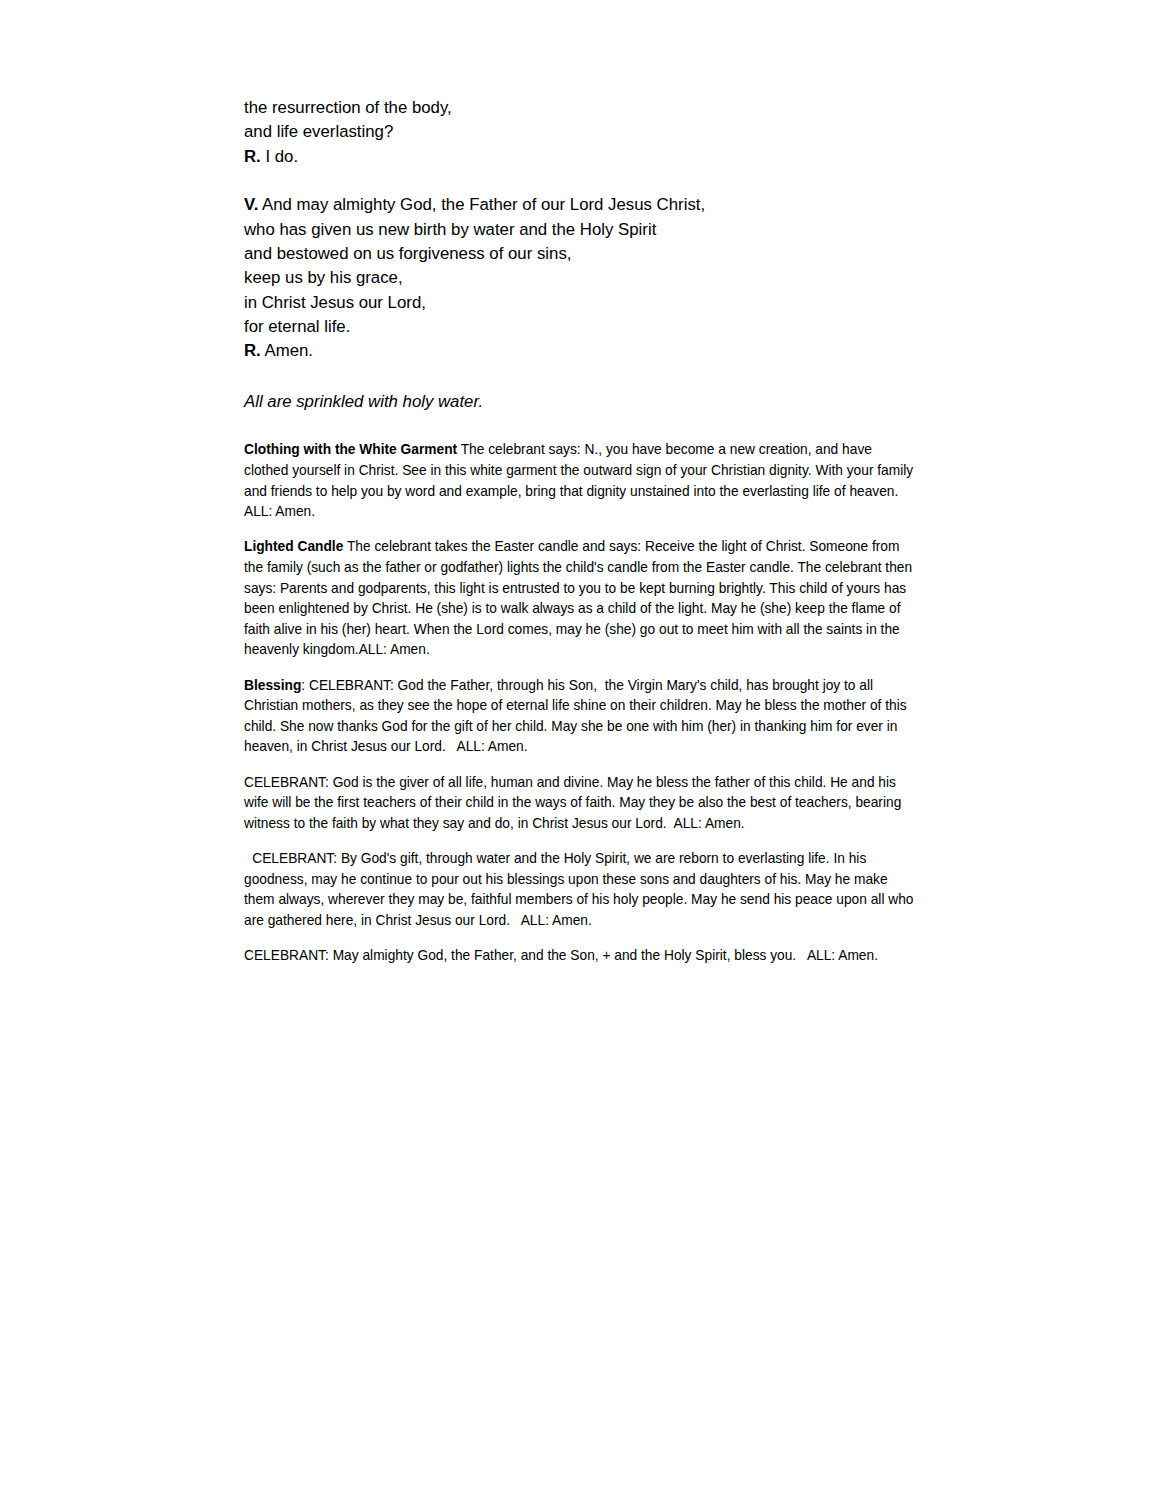the resurrection of the body,
and life everlasting?
R. I do.
V. And may almighty God, the Father of our Lord Jesus Christ,
who has given us new birth by water and the Holy Spirit
and bestowed on us forgiveness of our sins,
keep us by his grace,
in Christ Jesus our Lord,
for eternal life.
R. Amen.
All are sprinkled with holy water.
Clothing with the White Garment The celebrant says: N., you have become a new creation, and have clothed yourself in Christ. See in this white garment the outward sign of your Christian dignity. With your family and friends to help you by word and example, bring that dignity unstained into the everlasting life of heaven. ALL: Amen.
Lighted Candle The celebrant takes the Easter candle and says: Receive the light of Christ. Someone from the family (such as the father or godfather) lights the child's candle from the Easter candle. The celebrant then says: Parents and godparents, this light is entrusted to you to be kept burning brightly. This child of yours has been enlightened by Christ. He (she) is to walk always as a child of the light. May he (she) keep the flame of faith alive in his (her) heart. When the Lord comes, may he (she) go out to meet him with all the saints in the heavenly kingdom.ALL: Amen.
Blessing: CELEBRANT: God the Father, through his Son, the Virgin Mary's child, has brought joy to all Christian mothers, as they see the hope of eternal life shine on their children. May he bless the mother of this child. She now thanks God for the gift of her child. May she be one with him (her) in thanking him for ever in heaven, in Christ Jesus our Lord. ALL: Amen.
CELEBRANT: God is the giver of all life, human and divine. May he bless the father of this child. He and his wife will be the first teachers of their child in the ways of faith. May they be also the best of teachers, bearing witness to the faith by what they say and do, in Christ Jesus our Lord. ALL: Amen.
CELEBRANT: By God's gift, through water and the Holy Spirit, we are reborn to everlasting life. In his goodness, may he continue to pour out his blessings upon these sons and daughters of his. May he make them always, wherever they may be, faithful members of his holy people. May he send his peace upon all who are gathered here, in Christ Jesus our Lord. ALL: Amen.
CELEBRANT: May almighty God, the Father, and the Son, + and the Holy Spirit, bless you. ALL: Amen.